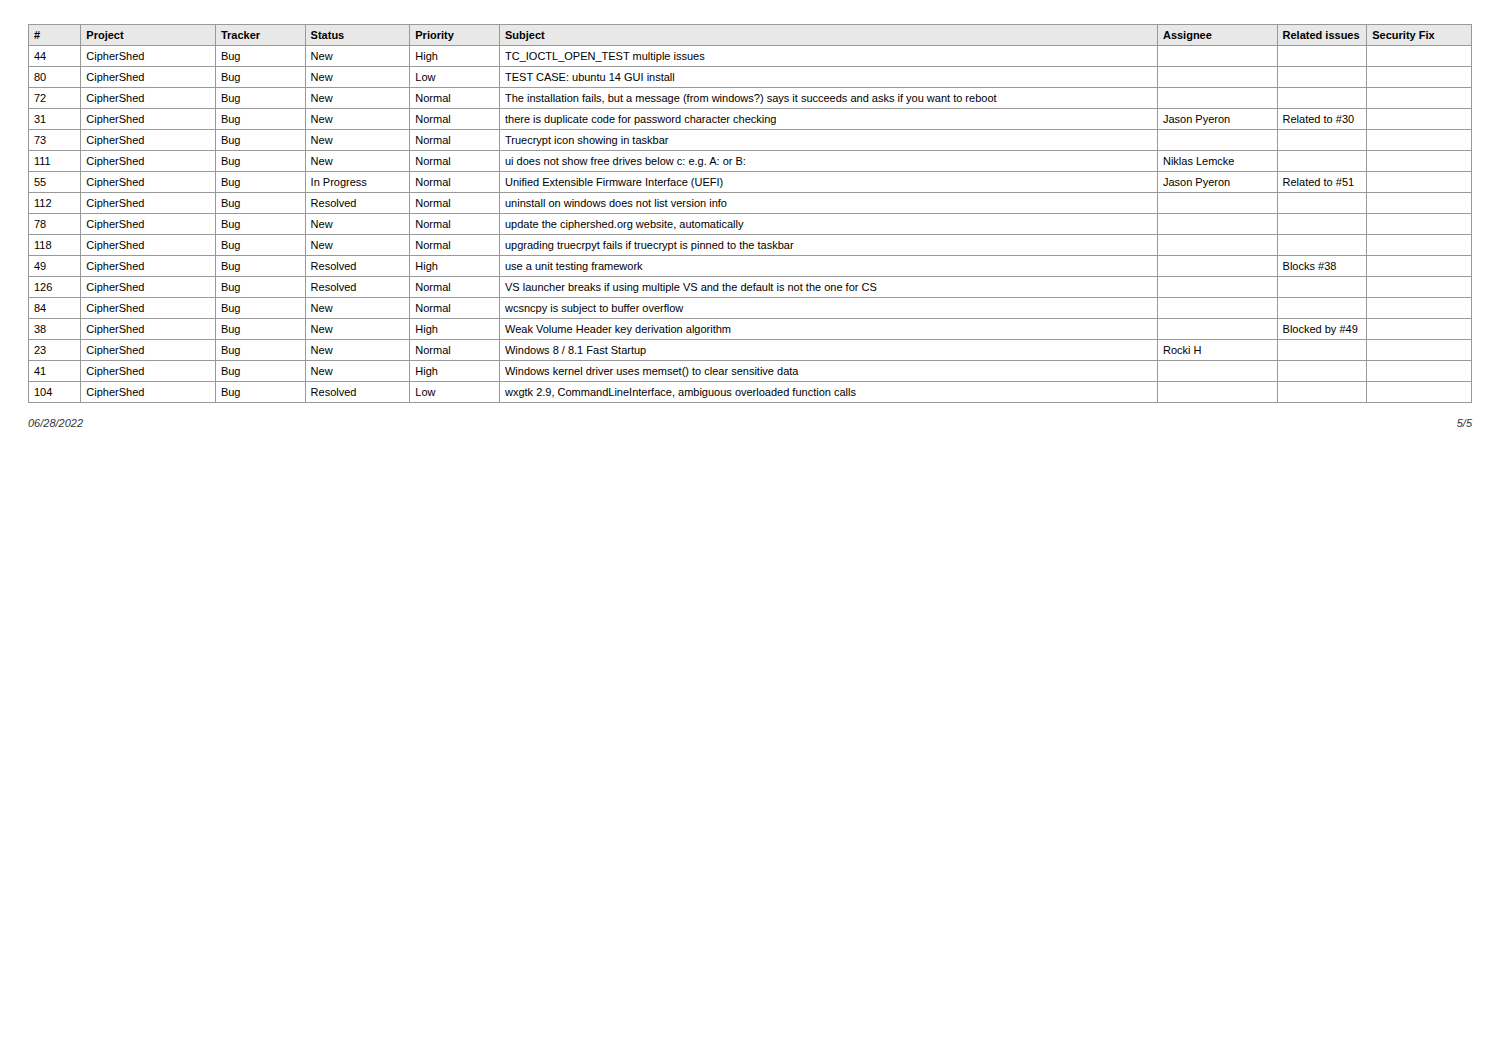| # | Project | Tracker | Status | Priority | Subject | Assignee | Related issues | Security Fix |
| --- | --- | --- | --- | --- | --- | --- | --- | --- |
| 44 | CipherShed | Bug | New | High | TC_IOCTL_OPEN_TEST multiple issues | | | |
| 80 | CipherShed | Bug | New | Low | TEST CASE: ubuntu 14 GUI install | | | |
| 72 | CipherShed | Bug | New | Normal | The installation fails, but a message (from windows?) says it succeeds and asks if you want to reboot | | | |
| 31 | CipherShed | Bug | New | Normal | there is duplicate code for password character checking | Jason Pyeron | Related to #30 | |
| 73 | CipherShed | Bug | New | Normal | Truecrypt icon showing in taskbar | | | |
| 111 | CipherShed | Bug | New | Normal | ui does not show free drives below c: e.g. A: or B: | Niklas Lemcke | | |
| 55 | CipherShed | Bug | In Progress | Normal | Unified Extensible Firmware Interface (UEFI) | Jason Pyeron | Related to #51 | |
| 112 | CipherShed | Bug | Resolved | Normal | uninstall on windows does not list version info | | | |
| 78 | CipherShed | Bug | New | Normal | update the ciphershed.org website, automatically | | | |
| 118 | CipherShed | Bug | New | Normal | upgrading truecrpyt fails if truecrypt is pinned to the taskbar | | | |
| 49 | CipherShed | Bug | Resolved | High | use a unit testing framework | | Blocks #38 | |
| 126 | CipherShed | Bug | Resolved | Normal | VS launcher breaks if using multiple VS and the default is not the one for CS | | | |
| 84 | CipherShed | Bug | New | Normal | wcsncpy is subject to buffer overflow | | | |
| 38 | CipherShed | Bug | New | High | Weak Volume Header key derivation algorithm | | Blocked by #49 | |
| 23 | CipherShed | Bug | New | Normal | Windows 8 / 8.1 Fast Startup | Rocki H | | |
| 41 | CipherShed | Bug | New | High | Windows kernel driver uses memset() to clear sensitive data | | | |
| 104 | CipherShed | Bug | Resolved | Low | wxgtk 2.9, CommandLineInterface, ambiguous overloaded function calls | | | |
06/28/2022 5/5